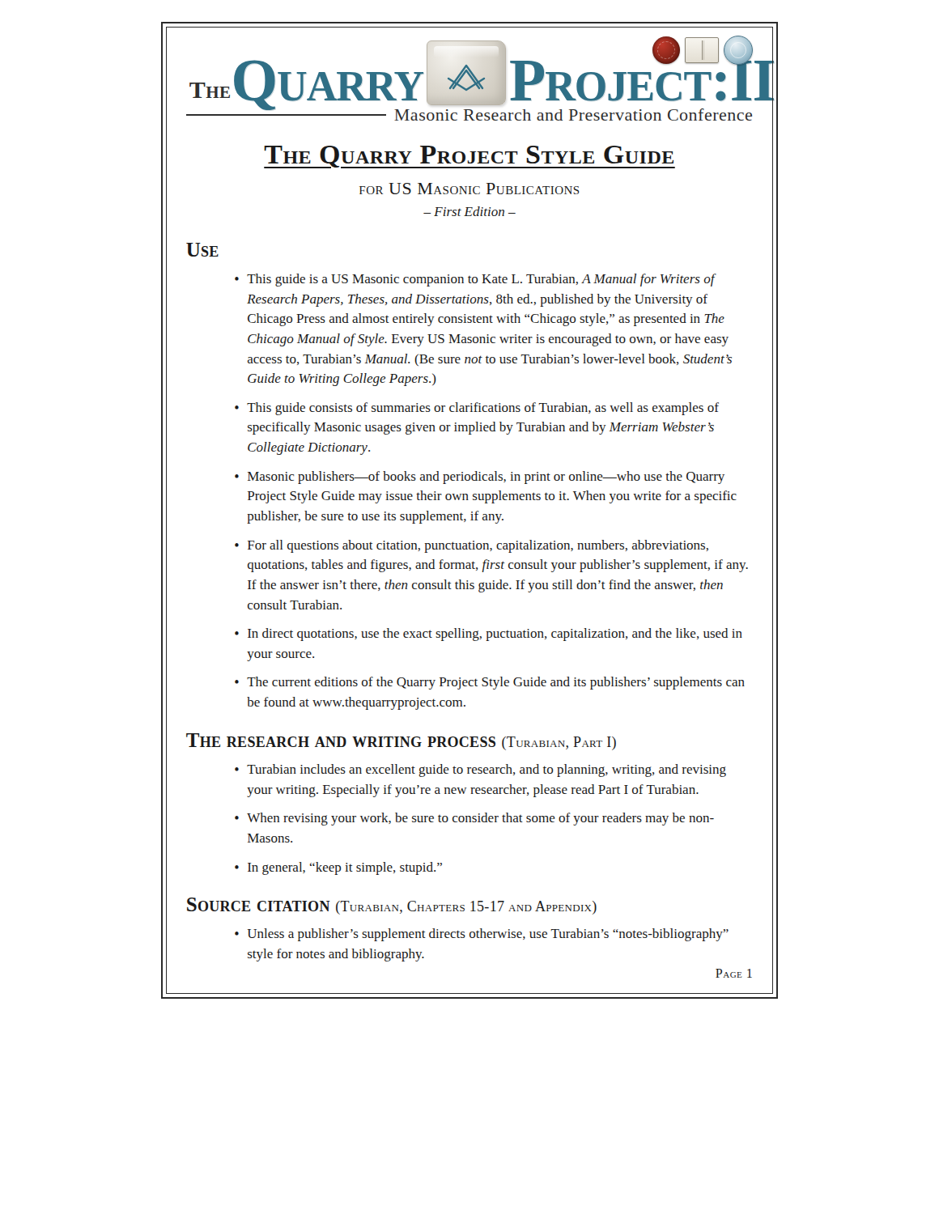The
Quarry Project:II
Masonic Research and Preservation Conference
The Quarry Project Style Guide
for US Masonic Publications
– First Edition –
Use
This guide is a US Masonic companion to Kate L. Turabian, A Manual for Writers of Research Papers, Theses, and Dissertations, 8th ed., published by the University of Chicago Press and almost entirely consistent with “Chicago style,” as presented in The Chicago Manual of Style. Every US Masonic writer is encouraged to own, or have easy access to, Turabian’s Manual. (Be sure not to use Turabian’s lower-level book, Student’s Guide to Writing College Papers.)
This guide consists of summaries or clarifications of Turabian, as well as examples of specifically Masonic usages given or implied by Turabian and by Merriam Webster’s Collegiate Dictionary.
Masonic publishers—of books and periodicals, in print or online—who use the Quarry Project Style Guide may issue their own supplements to it. When you write for a specific publisher, be sure to use its supplement, if any.
For all questions about citation, punctuation, capitalization, numbers, abbreviations, quotations, tables and figures, and format, first consult your publisher’s supplement, if any. If the answer isn’t there, then consult this guide. If you still don’t find the answer, then consult Turabian.
In direct quotations, use the exact spelling, puctuation, capitalization, and the like, used in your source.
The current editions of the Quarry Project Style Guide and its publishers’ supplements can be found at www.thequarryproject.com.
The research and writing process (Turabian, Part I)
Turabian includes an excellent guide to research, and to planning, writing, and revising your writing. Especially if you’re a new researcher, please read Part I of Turabian.
When revising your work, be sure to consider that some of your readers may be non-Masons.
In general, “keep it simple, stupid.”
Source citation (Turabian, Chapters 15-17 and Appendix)
Unless a publisher’s supplement directs otherwise, use Turabian’s “notes-bibliography” style for notes and bibliography.
Page 1